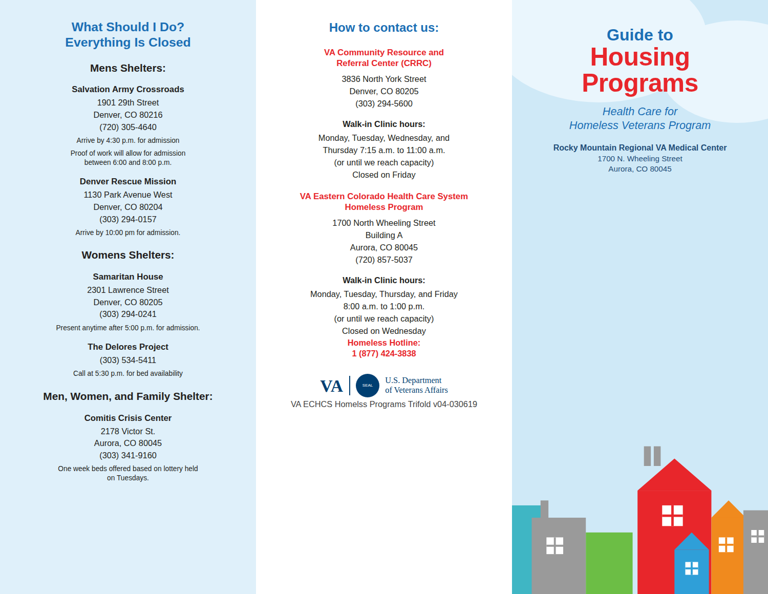What Should I Do?
Everything Is Closed
Mens Shelters:
Salvation Army Crossroads
1901 29th Street
Denver, CO 80216
(720) 305-4640
Arrive by 4:30 p.m. for admission
Proof of work will allow for admission
between 6:00 and 8:00 p.m.
Denver Rescue Mission
1130 Park Avenue West
Denver, CO 80204
(303) 294-0157
Arrive by 10:00 pm for admission.
Womens Shelters:
Samaritan House
2301 Lawrence Street
Denver, CO 80205
(303) 294-0241
Present anytime after 5:00 p.m. for admission.
The Delores Project
(303) 534-5411
Call at 5:30 p.m. for bed availability
Men, Women, and Family Shelter:
Comitis Crisis Center
2178 Victor St.
Aurora, CO 80045
(303) 341-9160
One week beds offered based on lottery held
on Tuesdays.
How to contact us:
VA Community Resource and
Referral Center (CRRC)
3836 North York Street
Denver, CO 80205
(303) 294-5600
Walk-in Clinic hours:
Monday, Tuesday, Wednesday, and
Thursday 7:15 a.m. to 11:00 a.m.
(or until we reach capacity)
Closed on Friday
VA Eastern Colorado Health Care System
Homeless Program
1700 North Wheeling Street
Building A
Aurora, CO 80045
(720) 857-5037
Walk-in Clinic hours:
Monday, Tuesday, Thursday, and Friday
8:00 a.m. to 1:00 p.m.
(or until we reach capacity)
Closed on Wednesday
Homeless Hotline:
1 (877) 424-3838
VA SEAL U.S. Department
of Veterans Affairs
VA ECHCS Homelss Programs Trifold v04-030619
Guide to
Housing
Programs
Health Care for
Homeless Veterans Program
Rocky Mountain Regional VA Medical Center
1700 N. Wheeling Street
Aurora, CO 80045